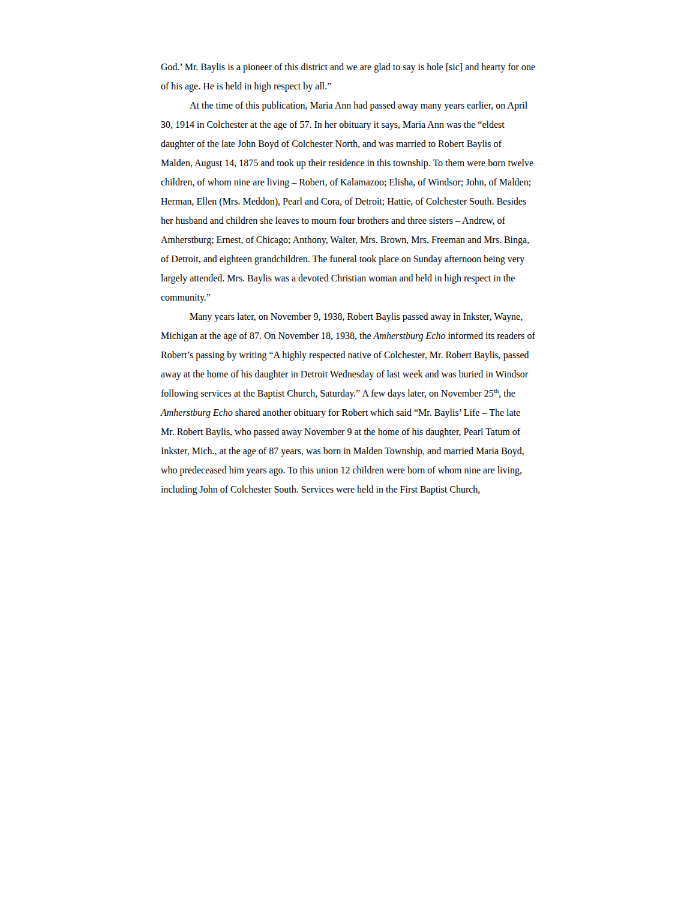God.’ Mr. Baylis is a pioneer of this district and we are glad to say is hole [sic] and hearty for one of his age. He is held in high respect by all.”
At the time of this publication, Maria Ann had passed away many years earlier, on April 30, 1914 in Colchester at the age of 57. In her obituary it says, Maria Ann was the “eldest daughter of the late John Boyd of Colchester North, and was married to Robert Baylis of Malden, August 14, 1875 and took up their residence in this township. To them were born twelve children, of whom nine are living – Robert, of Kalamazoo; Elisha, of Windsor; John, of Malden; Herman, Ellen (Mrs. Meddon), Pearl and Cora, of Detroit; Hattie, of Colchester South. Besides her husband and children she leaves to mourn four brothers and three sisters – Andrew, of Amherstburg; Ernest, of Chicago; Anthony, Walter, Mrs. Brown, Mrs. Freeman and Mrs. Binga, of Detroit, and eighteen grandchildren. The funeral took place on Sunday afternoon being very largely attended. Mrs. Baylis was a devoted Christian woman and held in high respect in the community.”
Many years later, on November 9, 1938, Robert Baylis passed away in Inkster, Wayne, Michigan at the age of 87. On November 18, 1938, the Amherstburg Echo informed its readers of Robert’s passing by writing “A highly respected native of Colchester, Mr. Robert Baylis, passed away at the home of his daughter in Detroit Wednesday of last week and was buried in Windsor following services at the Baptist Church, Saturday.” A few days later, on November 25th, the Amherstburg Echo shared another obituary for Robert which said “Mr. Baylis’ Life – The late Mr. Robert Baylis, who passed away November 9 at the home of his daughter, Pearl Tatum of Inkster, Mich., at the age of 87 years, was born in Malden Township, and married Maria Boyd, who predeceased him years ago. To this union 12 children were born of whom nine are living, including John of Colchester South. Services were held in the First Baptist Church,